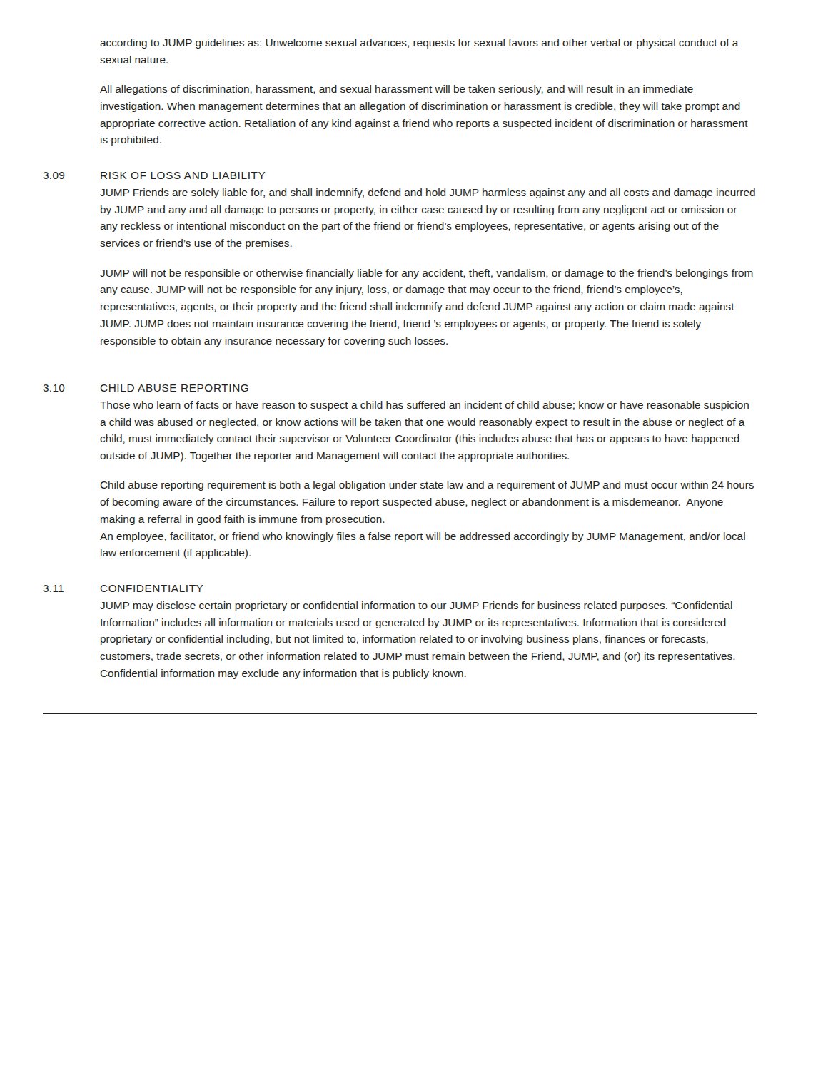according to JUMP guidelines as: Unwelcome sexual advances, requests for sexual favors and other verbal or physical conduct of a sexual nature.
All allegations of discrimination, harassment, and sexual harassment will be taken seriously, and will result in an immediate investigation. When management determines that an allegation of discrimination or harassment is credible, they will take prompt and appropriate corrective action. Retaliation of any kind against a friend who reports a suspected incident of discrimination or harassment is prohibited.
3.09
Risk of Loss and Liability
JUMP Friends are solely liable for, and shall indemnify, defend and hold JUMP harmless against any and all costs and damage incurred by JUMP and any and all damage to persons or property, in either case caused by or resulting from any negligent act or omission or any reckless or intentional misconduct on the part of the friend or friend’s employees, representative, or agents arising out of the services or friend’s use of the premises.
JUMP will not be responsible or otherwise financially liable for any accident, theft, vandalism, or damage to the friend’s belongings from any cause. JUMP will not be responsible for any injury, loss, or damage that may occur to the friend, friend’s employee’s, representatives, agents, or their property and the friend shall indemnify and defend JUMP against any action or claim made against JUMP. JUMP does not maintain insurance covering the friend, friend ’s employees or agents, or property. The friend is solely responsible to obtain any insurance necessary for covering such losses.
3.10
Child Abuse Reporting
Those who learn of facts or have reason to suspect a child has suffered an incident of child abuse; know or have reasonable suspicion a child was abused or neglected, or know actions will be taken that one would reasonably expect to result in the abuse or neglect of a child, must immediately contact their supervisor or Volunteer Coordinator (this includes abuse that has or appears to have happened outside of JUMP). Together the reporter and Management will contact the appropriate authorities.
Child abuse reporting requirement is both a legal obligation under state law and a requirement of JUMP and must occur within 24 hours of becoming aware of the circumstances. Failure to report suspected abuse, neglect or abandonment is a misdemeanor. Anyone making a referral in good faith is immune from prosecution.
An employee, facilitator, or friend who knowingly files a false report will be addressed accordingly by JUMP Management, and/or local law enforcement (if applicable).
3.11
Confidentiality
JUMP may disclose certain proprietary or confidential information to our JUMP Friends for business related purposes. “Confidential Information” includes all information or materials used or generated by JUMP or its representatives. Information that is considered proprietary or confidential including, but not limited to, information related to or involving business plans, finances or forecasts, customers, trade secrets, or other information related to JUMP must remain between the Friend, JUMP, and (or) its representatives. Confidential information may exclude any information that is publicly known.